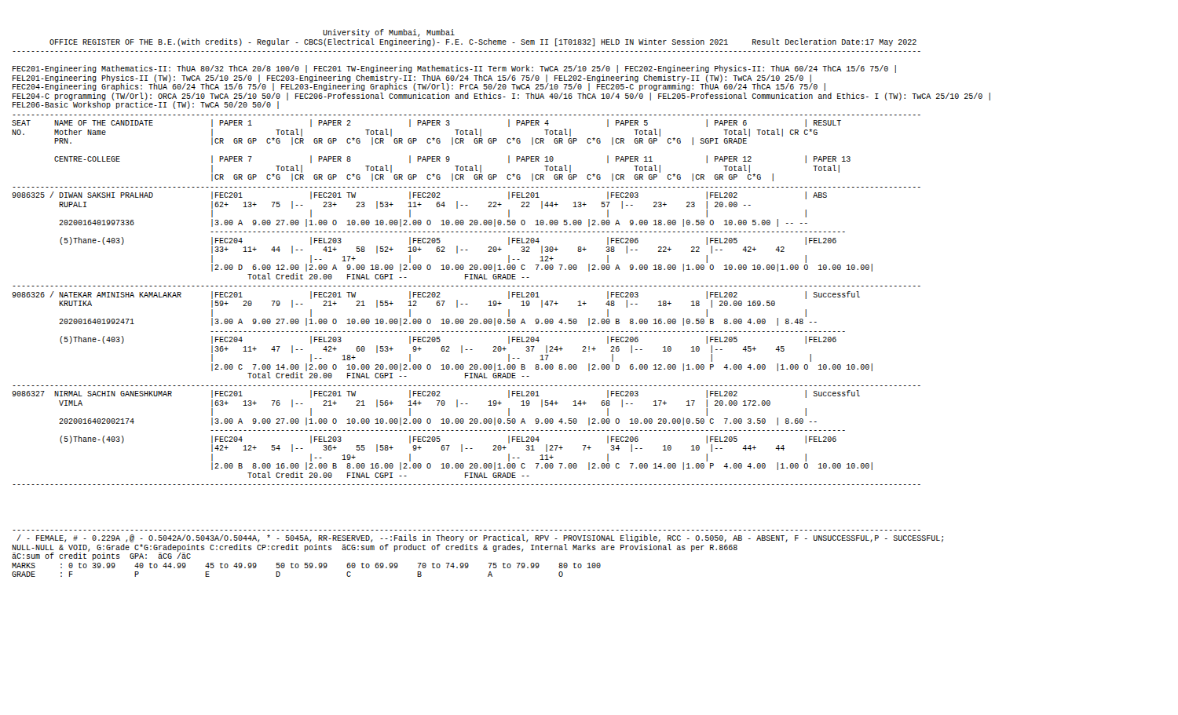University of Mumbai, Mumbai
        OFFICE REGISTER OF THE B.E.(with credits) - Regular - CBCS(Electrical Engineering)- F.E. C-Scheme - Sem II [1T01832] HELD IN Winter Session 2021     Result Decleration Date:17 May 2022
-------------------------------------------------------------------------------------------------------------------------------------------------------------------------------------------------

FEC201-Engineering Mathematics-II: ThUA 80/32 ThCA 20/8 100/0 | FEC201 TW-Engineering Mathematics-II Term Work: TwCA 25/10 25/0 | FEC202-Engineering Physics-II: ThUA 60/24 ThCA 15/6 75/0 | 
FEL201-Engineering Physics-II (TW): TwCA 25/10 25/0 | FEC203-Engineering Chemistry-II: ThUA 60/24 ThCA 15/6 75/0 | FEL202-Engineering Chemistry-II (TW): TwCA 25/10 25/0 | 
FEC204-Engineering Graphics: ThUA 60/24 ThCA 15/6 75/0 | FEL203-Engineering Graphics (TW/Orl): PrCA 50/20 TwCA 25/10 75/0 | FEC205-C programming: ThUA 60/24 ThCA 15/6 75/0 | 
FEL204-C programming (TW/Orl): ORCA 25/10 TwCA 25/10 50/0 | FEC206-Professional Communication and Ethics- I: ThUA 40/16 ThCA 10/4 50/0 | FEL205-Professional Communication and Ethics- I (TW): TwCA 25/10 25/0 | 
FEL206-Basic Workshop practice-II (TW): TwCA 50/20 50/0 | 
-------------------------------------------------------------------------------------------------------------------------------------------------------------------------------------------------
SEAT     NAME OF THE CANDIDATE            | PAPER 1            | PAPER 2            | PAPER 3            | PAPER 4            | PAPER 5            | PAPER 6            | RESULT
NO.      Mother Name                      |             Total|             Total|             Total|             Total|             Total|             Total| Total| CR C*G
         PRN.                             |CR  GR GP  C*G  |CR  GR GP  C*G  |CR  GR GP  C*G  |CR  GR GP  C*G  |CR  GR GP  C*G  |CR  GR GP  C*G  | SGPI GRADE

         CENTRE-COLLEGE                   | PAPER 7            | PAPER 8            | PAPER 9            | PAPER 10           | PAPER 11           | PAPER 12           | PAPER 13
                                          |             Total|             Total|             Total|             Total|             Total|             Total|             Total|
                                          |CR  GR GP  C*G  |CR  GR GP  C*G  |CR  GR GP  C*G  |CR  GR GP  C*G  |CR  GR GP  C*G  |CR  GR GP  C*G  |CR  GR GP  C*G  |
-------------------------------------------------------------------------------------------------------------------------------------------------------------------------------------------------
9086325 / DIWAN SAKSHI PRALHAD            |FEC201              |FEC201 TW           |FEC202              |FEL201              |FEC203              |FEL202              | ABS
          RUPALI                          |62+   13+   75  |--    23+    23  |53+   11+   64  |--    22+    22  |44+   13+   57  |--    23+    23  | 20.00 --
                                          |                    |                    |                    |                    |                    |                    |
          2020016401997336                |3.00 A  9.00 27.00 |1.00 O  10.00 10.00|2.00 O  10.00 20.00|0.50 O  10.00 5.00 |2.00 A  9.00 18.00 |0.50 O  10.00 5.00 | -- --
                                          ---------------------------------------------------------------------------------------------------------------------------------------
          (5)Thane-(403)                  |FEC204              |FEL203              |FEC205              |FEL204              |FEC206              |FEL205              |FEL206
                                          |33+   11+   44  |--    41+    58  |52+   10+   62  |--    20+    32  |30+    8+    38  |--    22+    22  |--    42+    42
                                          |                    |--    17+           |                    |--    12+           |                    |                    |
                                          |2.00 D  6.00 12.00 |2.00 A  9.00 18.00 |2.00 O  10.00 20.00|1.00 C  7.00 7.00  |2.00 A  9.00 18.00 |1.00 O  10.00 10.00|1.00 O  10.00 10.00|
                                                  Total Credit 20.00   FINAL CGPI --            FINAL GRADE --
-------------------------------------------------------------------------------------------------------------------------------------------------------------------------------------------------
9086326 / NATEKAR AMINISHA KAMALAKAR      |FEC201              |FEC201 TW           |FEC202              |FEL201              |FEC203              |FEL202              | Successful
          KRUTIKA                         |59+   20    79  |--    21+    21  |55+   12    67  |--    19+    19  |47+    1+    48  |--    18+    18  | 20.00 169.50
                                          |                    |                    |                    |                    |                    |                    |
          2020016401992471                |3.00 A  9.00 27.00 |1.00 O  10.00 10.00|2.00 O  10.00 20.00|0.50 A  9.00 4.50  |2.00 B  8.00 16.00 |0.50 B  8.00 4.00  | 8.48 --
                                          ---------------------------------------------------------------------------------------------------------------------------------------
          (5)Thane-(403)                  |FEC204              |FEL203              |FEC205              |FEL204              |FEC206              |FEL205              |FEL206
                                          |36+   11+   47  |--    42+    60  |53+    9+    62  |--    20+    37  |24+    2!+   26  |--    10    10  |--    45+    45
                                          |                    |--    18+           |                    |--    17             |                    |                    |
                                          |2.00 C  7.00 14.00 |2.00 O  10.00 20.00|2.00 O  10.00 20.00|1.00 B  8.00 8.00  |2.00 D  6.00 12.00 |1.00 P  4.00 4.00  |1.00 O  10.00 10.00|
                                                  Total Credit 20.00   FINAL CGPI --            FINAL GRADE --
-------------------------------------------------------------------------------------------------------------------------------------------------------------------------------------------------
9086327  NIRMAL SACHIN GANESHKUMAR        |FEC201              |FEC201 TW           |FEC202              |FEL201              |FEC203              |FEL202              | Successful
          VIMLA                           |63+   13+   76  |--    21+    21  |56+   14+   70  |--    19+    19  |54+   14+   68  |--    17+    17  | 20.00 172.00
                                          |                    |                    |                    |                    |                    |                    |
          2020016402002174                |3.00 A  9.00 27.00 |1.00 O  10.00 10.00|2.00 O  10.00 20.00|0.50 A  9.00 4.50  |2.00 O  10.00 20.00|0.50 C  7.00 3.50  | 8.60 --
                                          ---------------------------------------------------------------------------------------------------------------------------------------
          (5)Thane-(403)                  |FEC204              |FEL203              |FEC205              |FEL204              |FEC206              |FEL205              |FEL206
                                          |42+   12+   54  |--    36+    55  |58+    9+    67  |--    20+    31  |27+    7+    34  |--    10    10  |--    44+    44
                                          |                    |--    19+           |                    |--    11+           |                    |                    |
                                          |2.00 B  8.00 16.00 |2.00 B  8.00 16.00 |2.00 O  10.00 20.00|1.00 C  7.00 7.00  |2.00 C  7.00 14.00 |1.00 P  4.00 4.00  |1.00 O  10.00 10.00|
                                                  Total Credit 20.00   FINAL CGPI --            FINAL GRADE --
-------------------------------------------------------------------------------------------------------------------------------------------------------------------------------------------------




-------------------------------------------------------------------------------------------------------------------------------------------------------------------------------------------------
 / - FEMALE, # - 0.229A ,@ - O.5042A/O.5043A/O.5044A, * - 5045A, RR-RESERVED, --:Fails in Theory or Practical, RPV - PROVISIONAL Eligible, RCC - O.5050, AB - ABSENT, F - UNSUCCESSFUL,P - SUCCESSFUL;
NULL-NULL & VOID, G:Grade C*G:Gradepoints C:credits CP:credit points  äCG:sum of product of credits & grades, Internal Marks are Provisional as per R.8668
äC:sum of credit points  GPA:  äCG /äC
MARKS     : 0 to 39.99    40 to 44.99    45 to 49.99    50 to 59.99    60 to 69.99    70 to 74.99    75 to 79.99    80 to 100
GRADE     : F             P              E              D              C              B              A              O